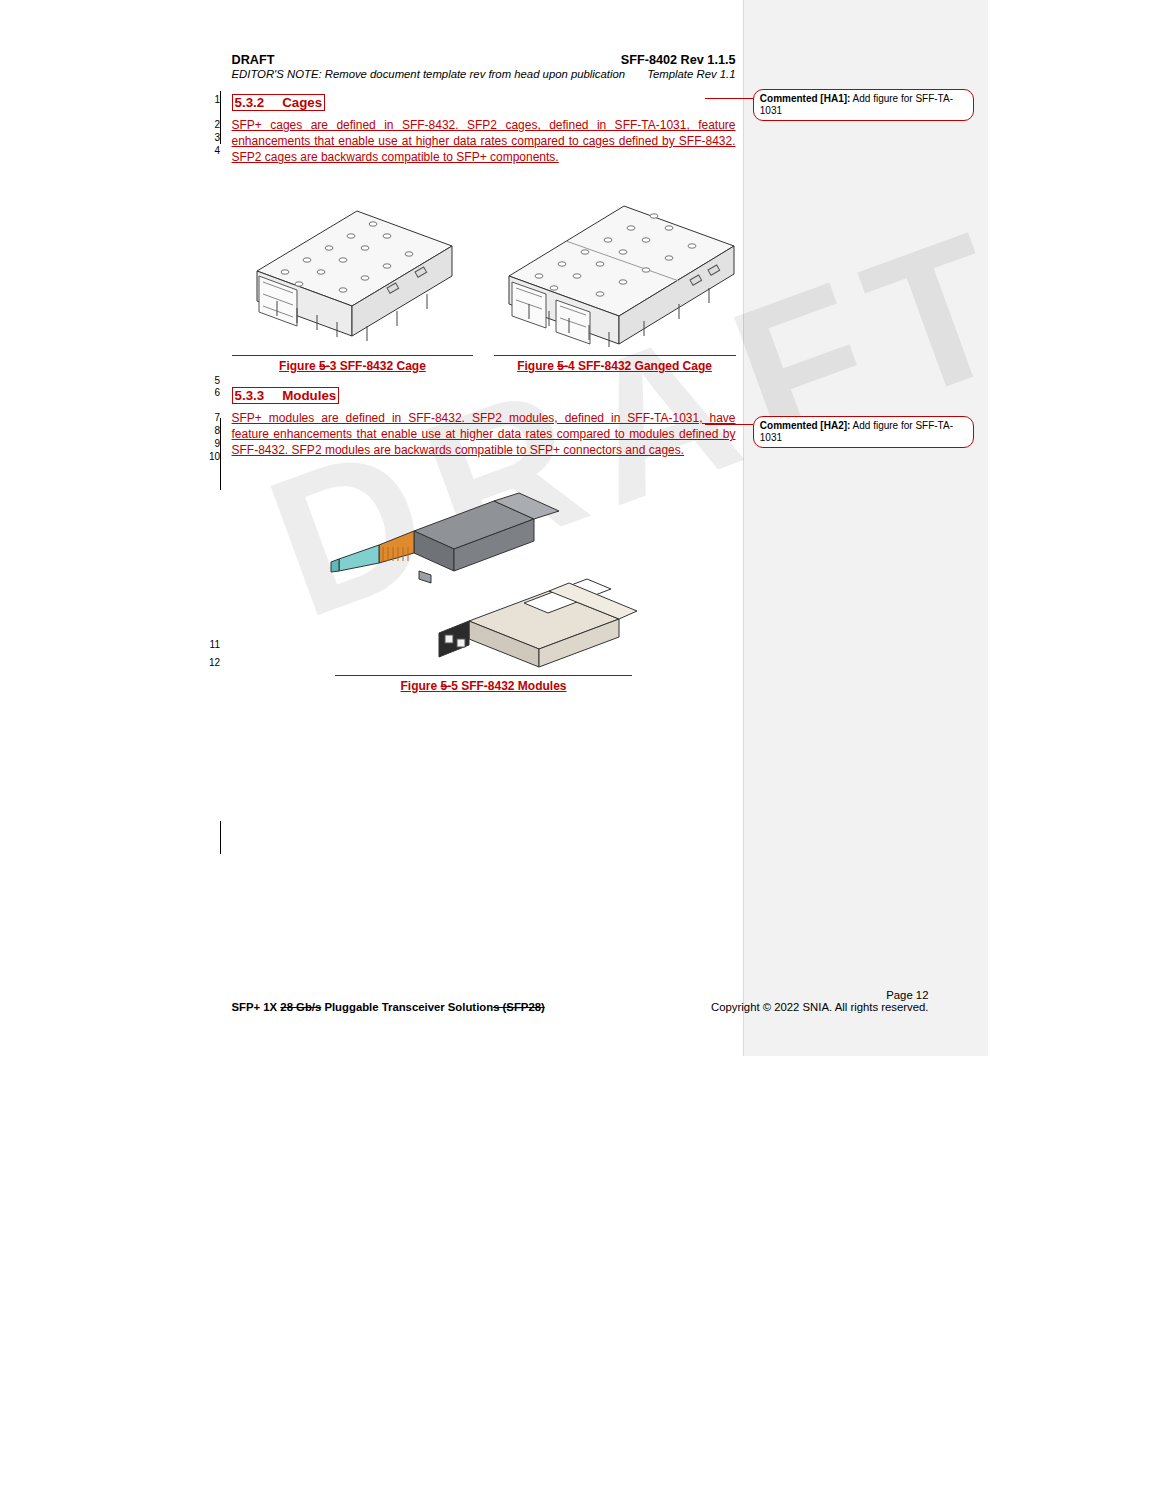DRAFT
DRAFT
SFF-8402 Rev 1.1.5
EDITOR'S NOTE: Remove document template rev from head upon publication
Template Rev 1.1
1
5.3.2 Cages
2 3 4
SFP+ cages are defined in SFF-8432. SFP2 cages, defined in SFF-TA-1031, feature enhancements that enable use at higher data rates compared to cages defined by SFF-8432. SFP2 cages are backwards compatible to SFP+ components.
Figure 5-3 SFF-8432 Cage
Figure 5-4 SFF-8432 Ganged Cage
5
6
5.3.3 Modules
7 8 9 10
SFP+ modules are defined in SFF-8432. SFP2 modules, defined in SFF-TA-1031, have feature enhancements that enable use at higher data rates compared to modules defined by SFF-8432. SFP2 modules are backwards compatible to SFP+ connectors and cages.
11 12
Figure 5-5 SFF-8432 Modules
Commented [HA1]: Add figure for SFF-TA-1031
Commented [HA2]: Add figure for SFF-TA-1031
SFP+ 1X 28 Gb/s Pluggable Transceiver Solutions (SFP28)
Page 12 Copyright © 2022 SNIA. All rights reserved.